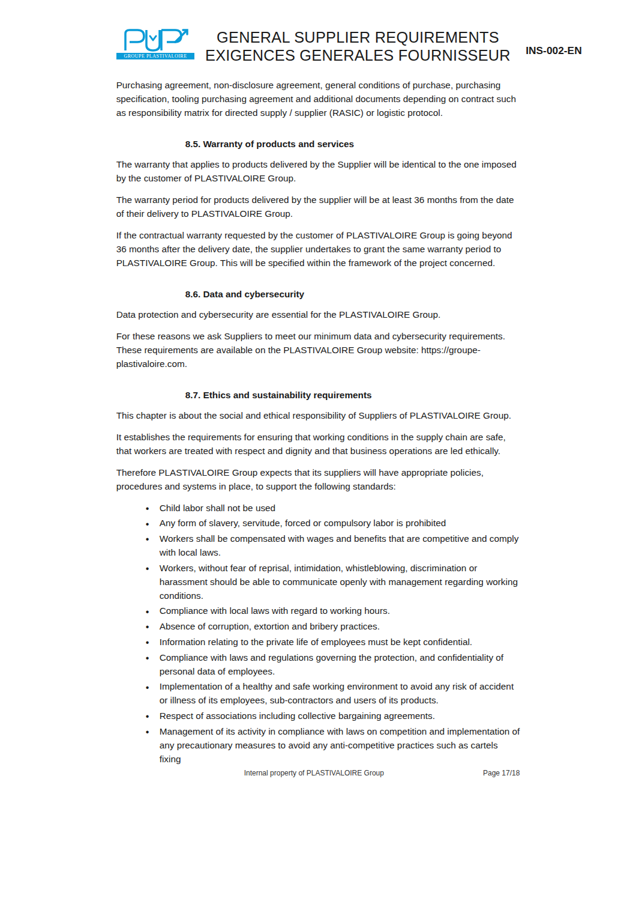GROUPE PLASTIVALOIRE
GENERAL SUPPLIER REQUIREMENTS
EXIGENCES GENERALES FOURNISSEUR
INS-002-EN
Purchasing agreement, non-disclosure agreement, general conditions of purchase, purchasing specification, tooling purchasing agreement and additional documents depending on contract such as responsibility matrix for directed supply / supplier (RASIC) or logistic protocol.
8.5. Warranty of products and services
The warranty that applies to products delivered by the Supplier will be identical to the one imposed by the customer of PLASTIVALOIRE Group.
The warranty period for products delivered by the supplier will be at least 36 months from the date of their delivery to PLASTIVALOIRE Group.
If the contractual warranty requested by the customer of PLASTIVALOIRE Group is going beyond 36 months after the delivery date, the supplier undertakes to grant the same warranty period to PLASTIVALOIRE Group. This will be specified within the framework of the project concerned.
8.6. Data and cybersecurity
Data protection and cybersecurity are essential for the PLASTIVALOIRE Group.
For these reasons we ask Suppliers to meet our minimum data and cybersecurity requirements. These requirements are available on the PLASTIVALOIRE Group website: https://groupe-plastivaloire.com.
8.7. Ethics and sustainability requirements
This chapter is about the social and ethical responsibility of Suppliers of PLASTIVALOIRE Group.
It establishes the requirements for ensuring that working conditions in the supply chain are safe, that workers are treated with respect and dignity and that business operations are led ethically.
Therefore PLASTIVALOIRE Group expects that its suppliers will have appropriate policies, procedures and systems in place, to support the following standards:
Child labor shall not be used
Any form of slavery, servitude, forced or compulsory labor is prohibited
Workers shall be compensated with wages and benefits that are competitive and comply with local laws.
Workers, without fear of reprisal, intimidation, whistleblowing, discrimination or harassment should be able to communicate openly with management regarding working conditions.
Compliance with local laws with regard to working hours.
Absence of corruption, extortion and bribery practices.
Information relating to the private life of employees must be kept confidential.
Compliance with laws and regulations governing the protection, and confidentiality of personal data of employees.
Implementation of a healthy and safe working environment to avoid any risk of accident or illness of its employees, sub-contractors and users of its products.
Respect of associations including collective bargaining agreements.
Management of its activity in compliance with laws on competition and implementation of any precautionary measures to avoid any anti-competitive practices such as cartels fixing
Internal property of PLASTIVALOIRE Group
Page 17/18